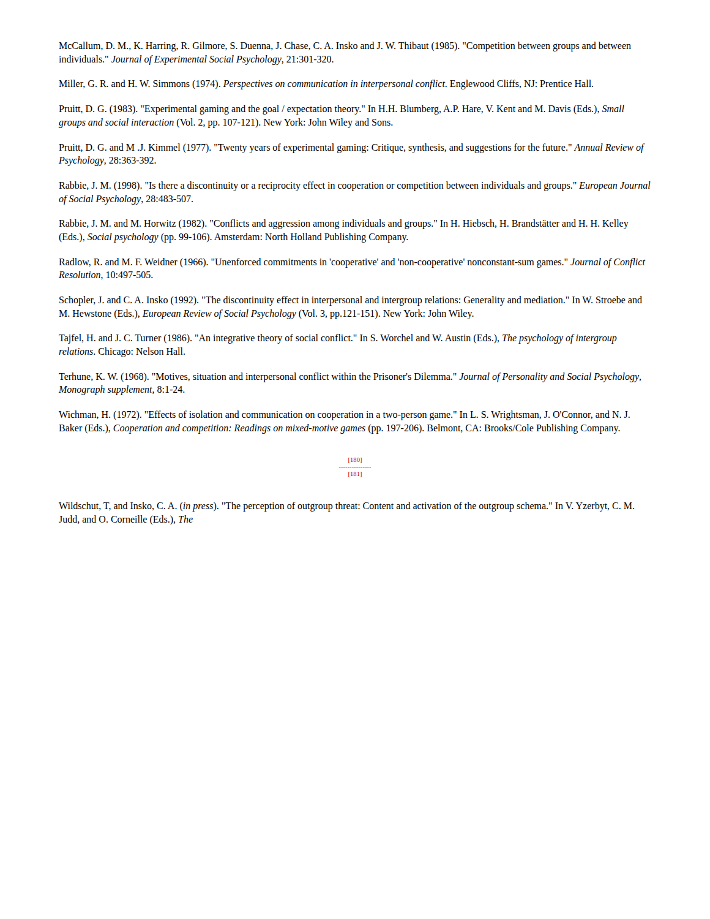McCallum, D. M., K. Harring, R. Gilmore, S. Duenna, J. Chase, C. A. Insko and J. W. Thibaut (1985). "Competition between groups and between individuals." Journal of Experimental Social Psychology, 21:301-320.
Miller, G. R. and H. W. Simmons (1974). Perspectives on communication in interpersonal conflict. Englewood Cliffs, NJ: Prentice Hall.
Pruitt, D. G. (1983). "Experimental gaming and the goal / expectation theory." In H.H. Blumberg, A.P. Hare, V. Kent and M. Davis (Eds.), Small groups and social interaction (Vol. 2, pp. 107-121). New York: John Wiley and Sons.
Pruitt, D. G. and M .J. Kimmel (1977). "Twenty years of experimental gaming: Critique, synthesis, and suggestions for the future." Annual Review of Psychology, 28:363-392.
Rabbie, J. M. (1998). "Is there a discontinuity or a reciprocity effect in cooperation or competition between individuals and groups." European Journal of Social Psychology, 28:483-507.
Rabbie, J. M. and M. Horwitz (1982). "Conflicts and aggression among individuals and groups." In H. Hiebsch, H. Brandstätter and H. H. Kelley (Eds.), Social psychology (pp. 99-106). Amsterdam: North Holland Publishing Company.
Radlow, R. and M. F. Weidner (1966). "Unenforced commitments in 'cooperative' and 'non-cooperative' nonconstant-sum games." Journal of Conflict Resolution, 10:497-505.
Schopler, J. and C. A. Insko (1992). "The discontinuity effect in interpersonal and intergroup relations: Generality and mediation." In W. Stroebe and M. Hewstone (Eds.), European Review of Social Psychology (Vol. 3, pp.121-151). New York: John Wiley.
Tajfel, H. and J. C. Turner (1986). "An integrative theory of social conflict." In S. Worchel and W. Austin (Eds.), The psychology of intergroup relations. Chicago: Nelson Hall.
Terhune, K. W. (1968). "Motives, situation and interpersonal conflict within the Prisoner's Dilemma." Journal of Personality and Social Psychology, Monograph supplement, 8:1-24.
Wichman, H. (1972). "Effects of isolation and communication on cooperation in a two-person game." In L. S. Wrightsman, J. O'Connor, and N. J. Baker (Eds.), Cooperation and competition: Readings on mixed-motive games (pp. 197-206). Belmont, CA: Brooks/Cole Publishing Company.
[180] --------------- [181]
Wildschut, T, and Insko, C. A. (in press). "The perception of outgroup threat: Content and activation of the outgroup schema." In V. Yzerbyt, C. M. Judd, and O. Corneille (Eds.), The